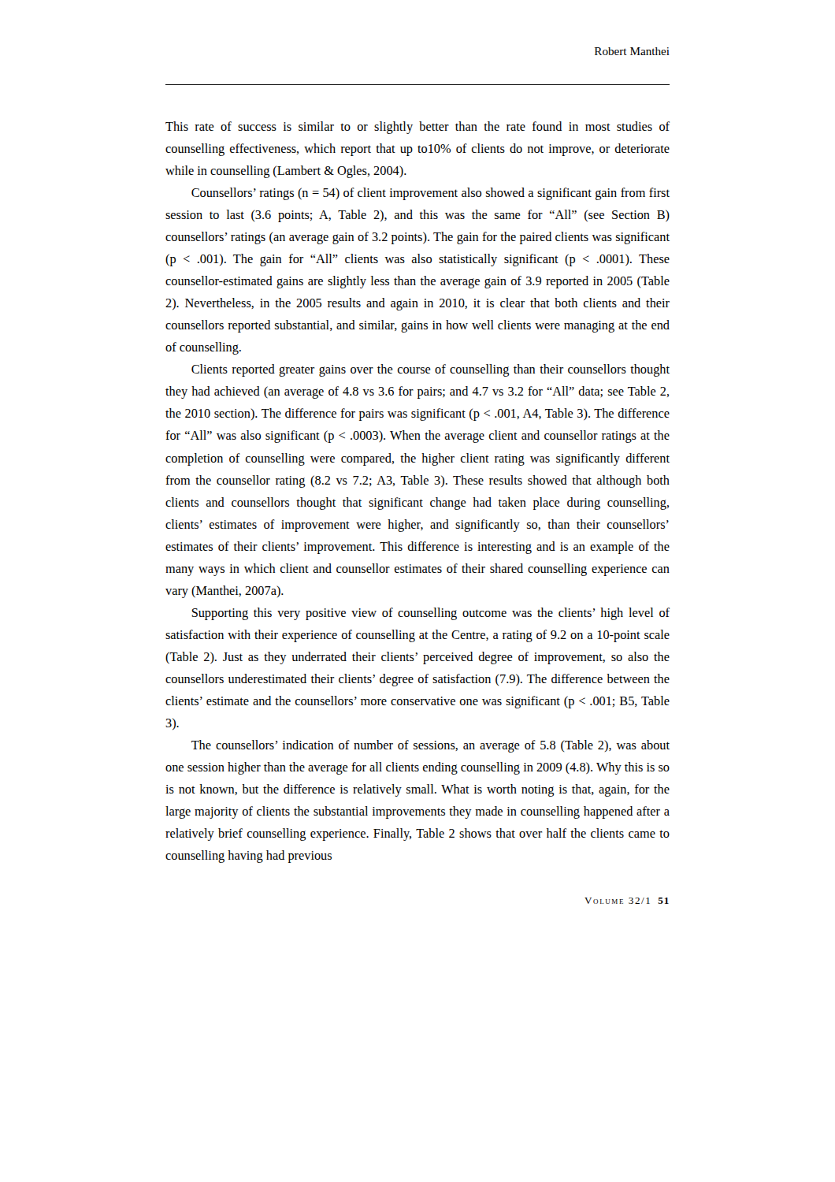Robert Manthei
This rate of success is similar to or slightly better than the rate found in most studies of counselling effectiveness, which report that up to10% of clients do not improve, or deteriorate while in counselling (Lambert & Ogles, 2004).
Counsellors’ ratings (n = 54) of client improvement also showed a significant gain from first session to last (3.6 points; A, Table 2), and this was the same for “All” (see Section B) counsellors’ ratings (an average gain of 3.2 points). The gain for the paired clients was significant (p < .001). The gain for “All” clients was also statistically significant (p < .0001). These counsellor-estimated gains are slightly less than the average gain of 3.9 reported in 2005 (Table 2). Nevertheless, in the 2005 results and again in 2010, it is clear that both clients and their counsellors reported substantial, and similar, gains in how well clients were managing at the end of counselling.
Clients reported greater gains over the course of counselling than their counsellors thought they had achieved (an average of 4.8 vs 3.6 for pairs; and 4.7 vs 3.2 for “All” data; see Table 2, the 2010 section). The difference for pairs was significant (p < .001, A4, Table 3). The difference for “All” was also significant (p < .0003). When the average client and counsellor ratings at the completion of counselling were compared, the higher client rating was significantly different from the counsellor rating (8.2 vs 7.2; A3, Table 3). These results showed that although both clients and counsellors thought that significant change had taken place during counselling, clients’ estimates of improvement were higher, and significantly so, than their counsellors’ estimates of their clients’ improvement. This difference is interesting and is an example of the many ways in which client and counsellor estimates of their shared counselling experience can vary (Manthei, 2007a).
Supporting this very positive view of counselling outcome was the clients’ high level of satisfaction with their experience of counselling at the Centre, a rating of 9.2 on a 10-point scale (Table 2). Just as they underrated their clients’ perceived degree of improvement, so also the counsellors underestimated their clients’ degree of satisfaction (7.9). The difference between the clients’ estimate and the counsellors’ more conservative one was significant (p < .001; B5, Table 3).
The counsellors’ indication of number of sessions, an average of 5.8 (Table 2), was about one session higher than the average for all clients ending counselling in 2009 (4.8). Why this is so is not known, but the difference is relatively small. What is worth noting is that, again, for the large majority of clients the substantial improvements they made in counselling happened after a relatively brief counselling experience. Finally, Table 2 shows that over half the clients came to counselling having had previous
Volume 32/151